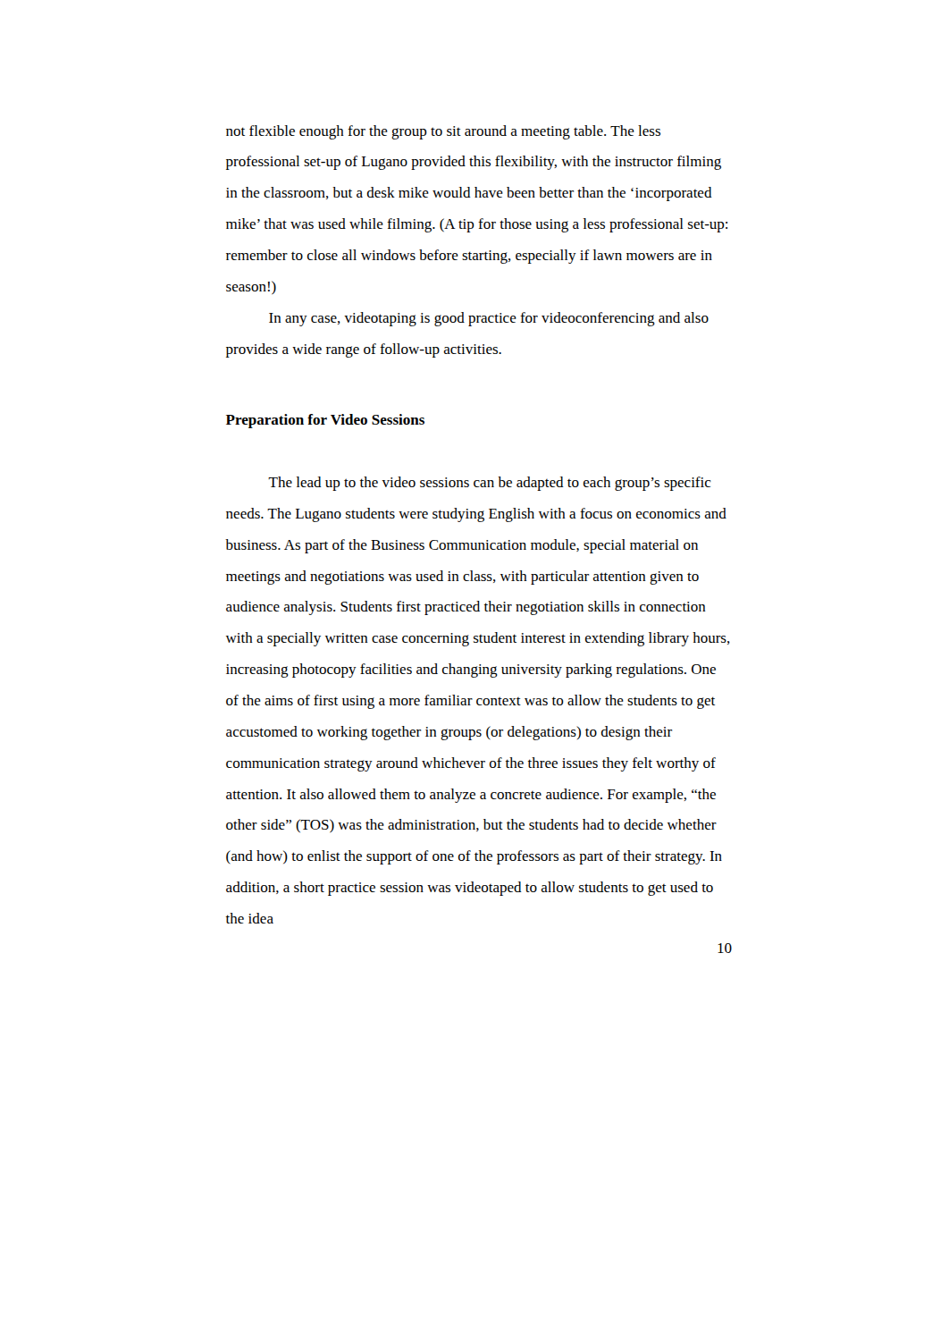not flexible enough for the group to sit around a meeting table. The less professional set-up of Lugano provided this flexibility, with the instructor filming in the classroom, but a desk mike would have been better than the ‘incorporated mike’ that was used while filming. (A tip for those using a less professional set-up: remember to close all windows before starting, especially if lawn mowers are in season!)
In any case, videotaping is good practice for videoconferencing and also provides a wide range of follow-up activities.
Preparation for Video Sessions
The lead up to the video sessions can be adapted to each group’s specific needs. The Lugano students were studying English with a focus on economics and business. As part of the Business Communication module, special material on meetings and negotiations was used in class, with particular attention given to audience analysis. Students first practiced their negotiation skills in connection with a specially written case concerning student interest in extending library hours, increasing photocopy facilities and changing university parking regulations. One of the aims of first using a more familiar context was to allow the students to get accustomed to working together in groups (or delegations) to design their communication strategy around whichever of the three issues they felt worthy of attention. It also allowed them to analyze a concrete audience. For example, “the other side” (TOS) was the administration, but the students had to decide whether (and how) to enlist the support of one of the professors as part of their strategy. In addition, a short practice session was videotaped to allow students to get used to the idea
10